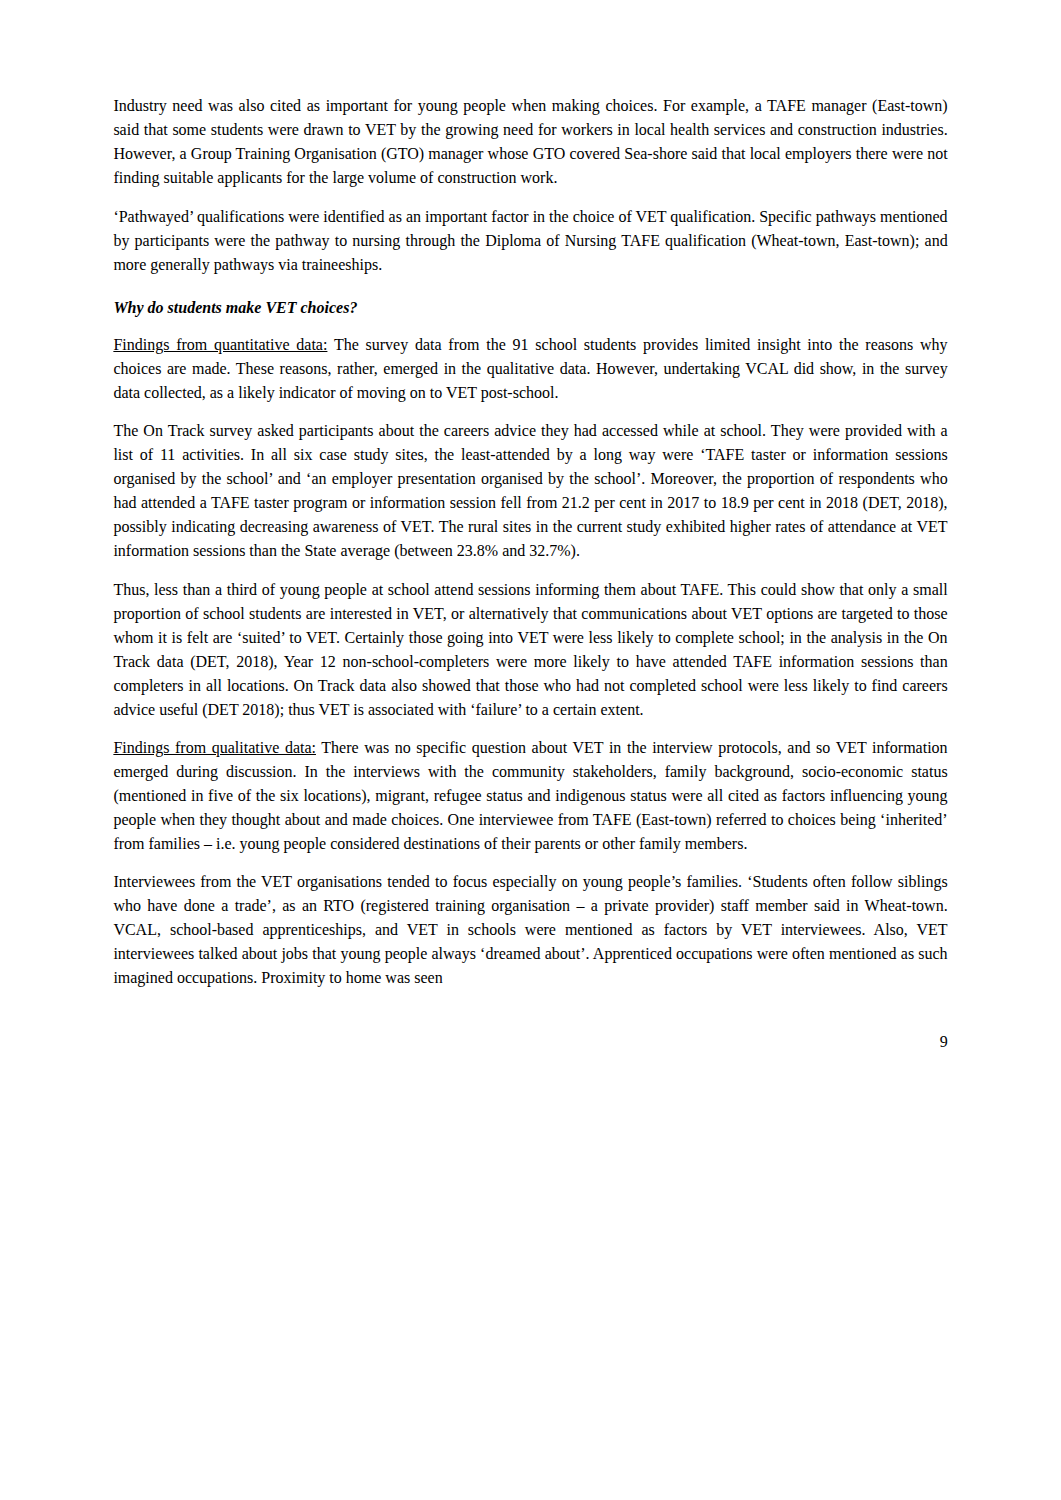Industry need was also cited as important for young people when making choices. For example, a TAFE manager (East-town) said that some students were drawn to VET by the growing need for workers in local health services and construction industries. However, a Group Training Organisation (GTO) manager whose GTO covered Sea-shore said that local employers there were not finding suitable applicants for the large volume of construction work.
‘Pathwayed’ qualifications were identified as an important factor in the choice of VET qualification. Specific pathways mentioned by participants were the pathway to nursing through the Diploma of Nursing TAFE qualification (Wheat-town, East-town); and more generally pathways via traineeships.
Why do students make VET choices?
Findings from quantitative data: The survey data from the 91 school students provides limited insight into the reasons why choices are made. These reasons, rather, emerged in the qualitative data. However, undertaking VCAL did show, in the survey data collected, as a likely indicator of moving on to VET post-school.
The On Track survey asked participants about the careers advice they had accessed while at school. They were provided with a list of 11 activities. In all six case study sites, the least-attended by a long way were ‘TAFE taster or information sessions organised by the school’ and ‘an employer presentation organised by the school’. Moreover, the proportion of respondents who had attended a TAFE taster program or information session fell from 21.2 per cent in 2017 to 18.9 per cent in 2018 (DET, 2018), possibly indicating decreasing awareness of VET. The rural sites in the current study exhibited higher rates of attendance at VET information sessions than the State average (between 23.8% and 32.7%).
Thus, less than a third of young people at school attend sessions informing them about TAFE. This could show that only a small proportion of school students are interested in VET, or alternatively that communications about VET options are targeted to those whom it is felt are ‘suited’ to VET. Certainly those going into VET were less likely to complete school; in the analysis in the On Track data (DET, 2018), Year 12 non-school-completers were more likely to have attended TAFE information sessions than completers in all locations. On Track data also showed that those who had not completed school were less likely to find careers advice useful (DET 2018); thus VET is associated with ‘failure’ to a certain extent.
Findings from qualitative data: There was no specific question about VET in the interview protocols, and so VET information emerged during discussion. In the interviews with the community stakeholders, family background, socio-economic status (mentioned in five of the six locations), migrant, refugee status and indigenous status were all cited as factors influencing young people when they thought about and made choices. One interviewee from TAFE (East-town) referred to choices being ‘inherited’ from families – i.e. young people considered destinations of their parents or other family members.
Interviewees from the VET organisations tended to focus especially on young people’s families. ‘Students often follow siblings who have done a trade’, as an RTO (registered training organisation – a private provider) staff member said in Wheat-town. VCAL, school-based apprenticeships, and VET in schools were mentioned as factors by VET interviewees. Also, VET interviewees talked about jobs that young people always ‘dreamed about’. Apprenticed occupations were often mentioned as such imagined occupations. Proximity to home was seen
9